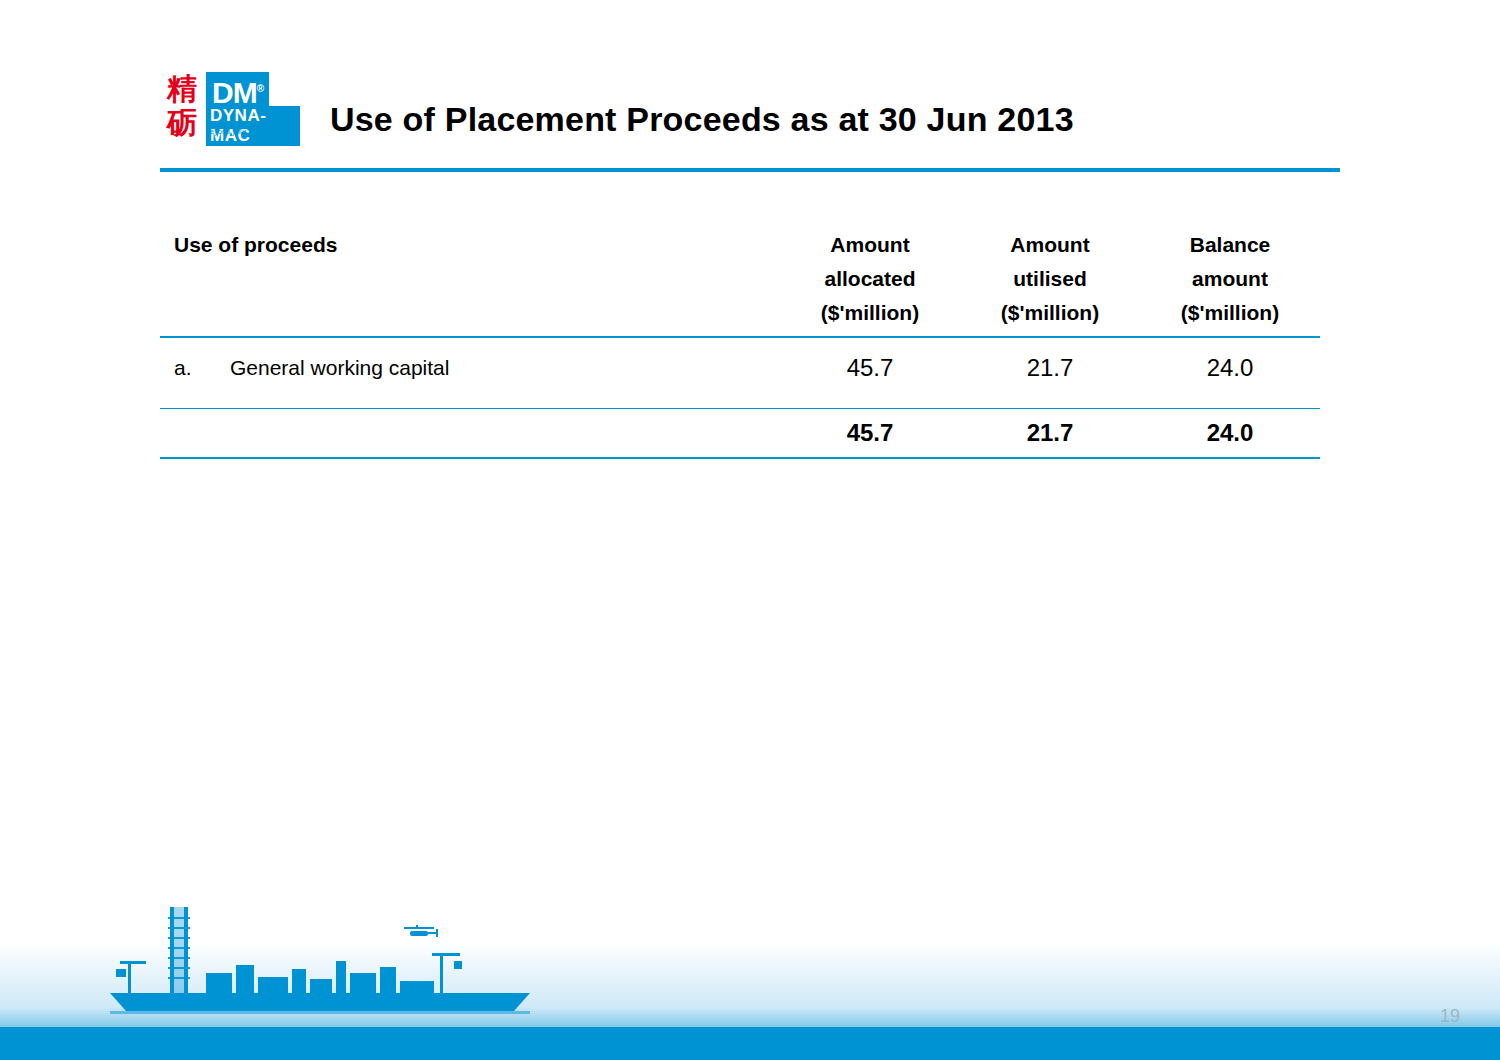精
砺
DM®
DYNA-MAC
beyond your expectations
Use of Placement Proceeds as at 30 Jun 2013
| Use of proceeds | Amount allocated ($'million) | Amount utilised ($'million) | Balance amount ($'million) |
| --- | --- | --- | --- |
| a. General working capital | 45.7 | 21.7 | 24.0 |
| | 45.7 | 21.7 | 24.0 |
19